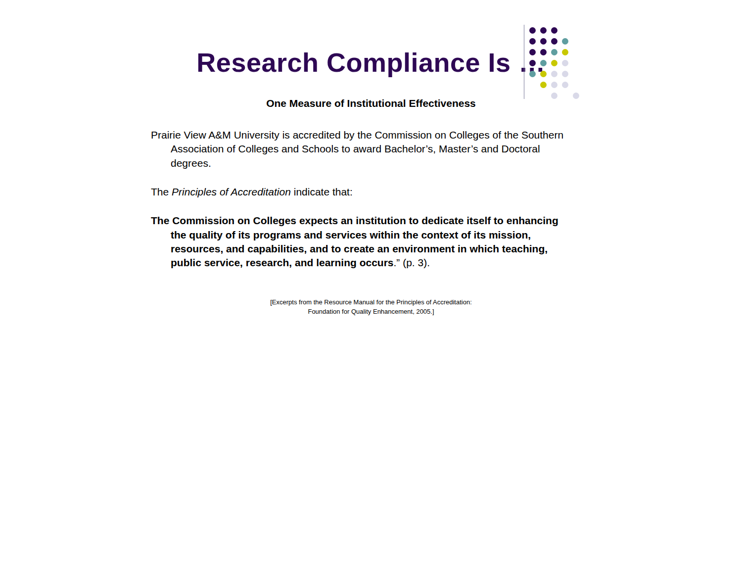Research Compliance Is …
One Measure of Institutional Effectiveness
Prairie View A&M University is accredited by the Commission on Colleges of the Southern Association of Colleges and Schools to award Bachelor’s, Master’s and Doctoral degrees.
The Principles of Accreditation indicate that:
The Commission on Colleges expects an institution to dedicate itself to enhancing the quality of its programs and services within the context of its mission, resources, and capabilities, and to create an environment in which teaching, public service, research, and learning occurs.” (p. 3).
[Excerpts from the Resource Manual for the Principles of Accreditation:
Foundation for Quality Enhancement, 2005.]